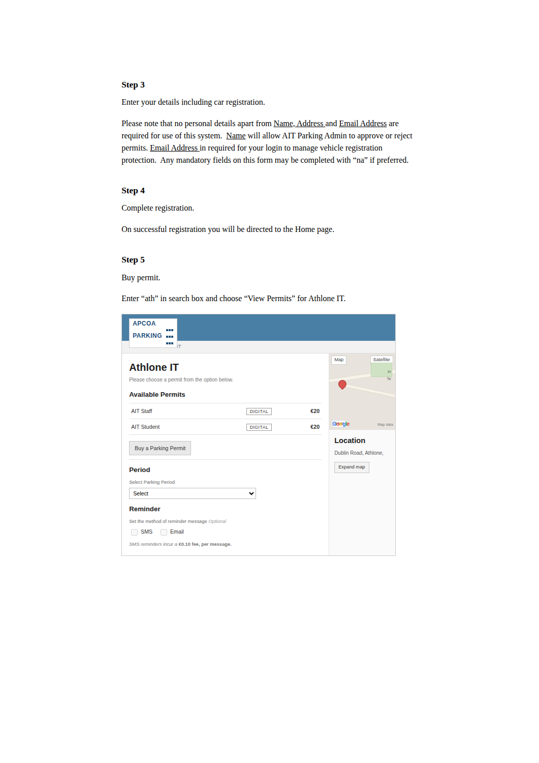Step 3
Enter your details including car registration.
Please note that no personal details apart from Name, Address and Email Address are required for use of this system. Name will allow AIT Parking Admin to approve or reject permits. Email Address in required for your login to manage vehicle registration protection. Any mandatory fields on this form may be completed with “na” if preferred.
Step 4
Complete registration.
On successful registration you will be directed to the Home page.
Step 5
Buy permit.
Enter “ath” in search box and choose “View Permits” for Athlone IT.
APCOA
PARKING
HOME / ATHLONE IT
Athlone IT
Please choose a permit from the option below.
Available Permits
| AIT Staff | DIGITAL | €20 |
| AIT Student | DIGITAL | €20 |
Buy a Parking Permit
Period
Select Parking Period
Select
Reminder
Set the method of reminder message Optional
SMS Email
SMS reminders incur a €0.10 fee, per message.
Map Satellite
In
Te
R446
Google
Map data
Location
Dublin Road, Athlone,
Expand map